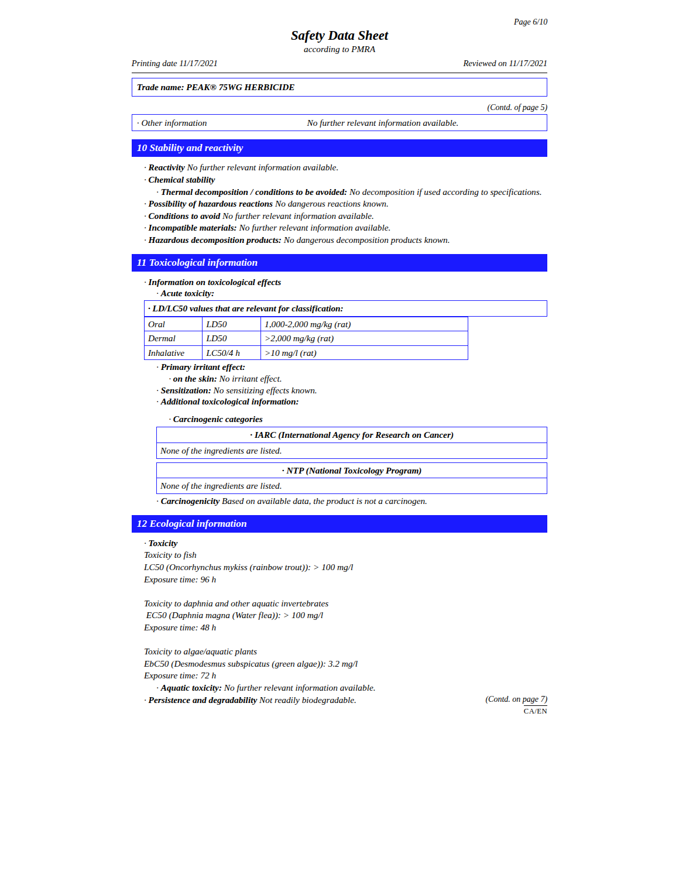Page 6/10
Safety Data Sheet
according to PMRA
Printing date 11/17/2021 Reviewed on 11/17/2021
Trade name: PEAK® 75WG HERBICIDE
(Contd. of page 5)
Other information
No further relevant information available.
10 Stability and reactivity
Reactivity No further relevant information available.
Chemical stability
Thermal decomposition / conditions to be avoided: No decomposition if used according to specifications.
Possibility of hazardous reactions No dangerous reactions known.
Conditions to avoid No further relevant information available.
Incompatible materials: No further relevant information available.
Hazardous decomposition products: No dangerous decomposition products known.
11 Toxicological information
Information on toxicological effects
Acute toxicity:
LD/LC50 values that are relevant for classification:
| Oral | LD50 | 1,000-2,000 mg/kg (rat) |
| Dermal | LD50 | >2,000 mg/kg (rat) |
| Inhalative | LC50/4 h | >10 mg/l (rat) |
Primary irritant effect:
on the skin: No irritant effect.
Sensitization: No sensitizing effects known.
Additional toxicological information:
Carcinogenic categories
IARC (International Agency for Research on Cancer)
None of the ingredients are listed.
NTP (National Toxicology Program)
None of the ingredients are listed.
Carcinogenicity Based on available data, the product is not a carcinogen.
12 Ecological information
Toxicity
Toxicity to fish
LC50 (Oncorhynchus mykiss (rainbow trout)): > 100 mg/l
Exposure time: 96 h
Toxicity to daphnia and other aquatic invertebrates
EC50 (Daphnia magna (Water flea)): > 100 mg/l
Exposure time: 48 h
Toxicity to algae/aquatic plants
EbC50 (Desmodesmus subspicatus (green algae)): 3.2 mg/l
Exposure time: 72 h
Aquatic toxicity: No further relevant information available.
Persistence and degradability Not readily biodegradable.
(Contd. on page 7)
CA/EN